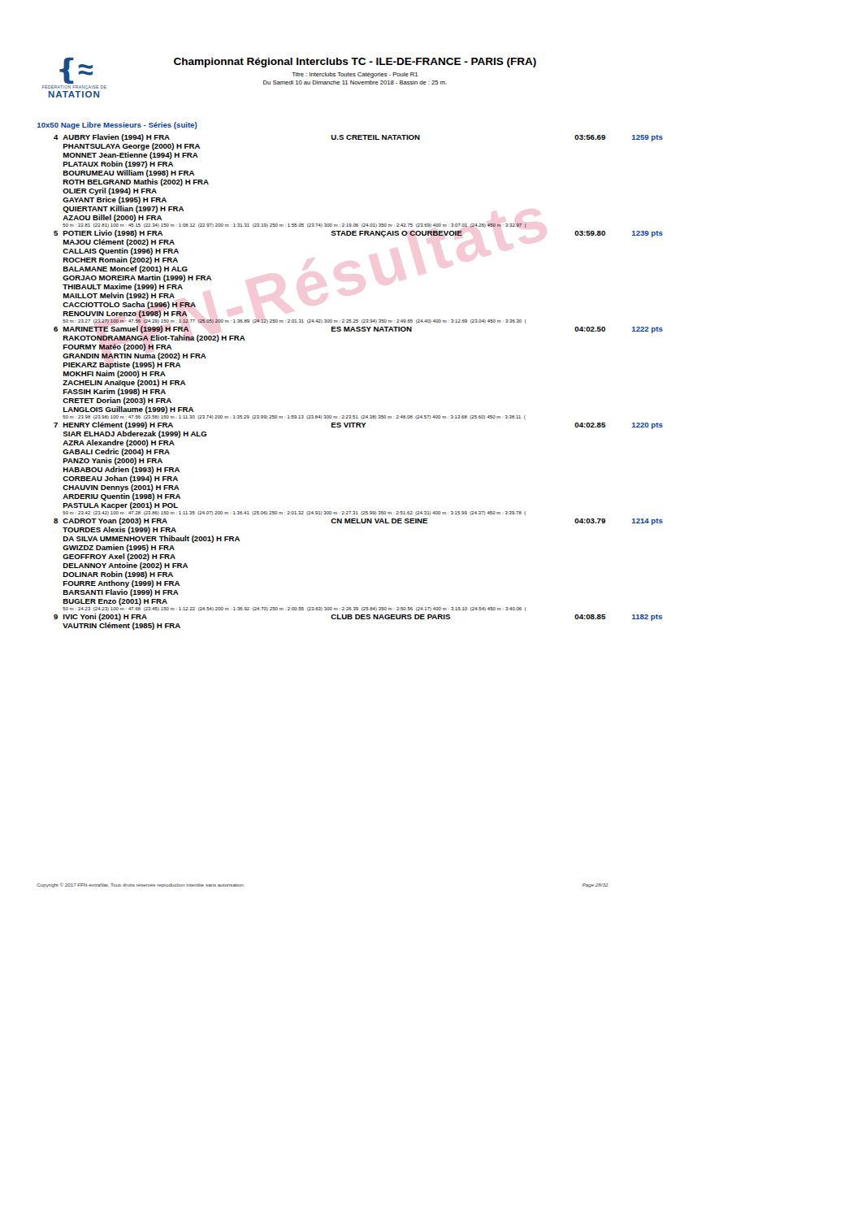FFN-Résultats
❴≈
FÉDÉRATION FRANÇAISE DE
NATATION
Championnat Régional Interclubs TC - ILE-DE-FRANCE - PARIS (FRA)
Titre : Interclubs Toutes Catégories - Poule R1
Du Samedi 10 au Dimanche 11 Novembre 2018 - Bassin de : 25 m.
10x50 Nage Libre Messieurs - Séries (suite)
4
AUBRY Flavien (1994) H FRA
U.S CRETEIL NATATION
03:56.69
1259 pts
PHANTSULAYA George (2000) H FRA
MONNET Jean-Etienne (1994) H FRA
PLATAUX Robin (1997) H FRA
BOURUMEAU William (1998) H FRA
ROTH BELGRAND Mathis (2002) H FRA
OLIER Cyril (1994) H FRA
GAYANT Brice (1995) H FRA
QUIERTANT Killian (1997) H FRA
AZAOU Billel (2000) H FRA
50 m : 22.81 (22.81) 100 m : 45.15 (22.34) 150 m : 1:08.12 (22.97) 200 m : 1:31.31 (23.19) 250 m : 1:55.05 (23.74) 300 m : 2:19.06 (24.01) 350 m : 2:42.75 (23.69) 400 m : 3:07.01 (24.26) 450 m : 3:32.97 (
5
POTIER Livio (1998) H FRA
STADE FRANÇAIS O COURBEVOIE
03:59.80
1239 pts
MAJOU Clément (2002) H FRA
CALLAIS Quentin (1996) H FRA
ROCHER Romain (2002) H FRA
BALAMANE Moncef (2001) H ALG
GORJAO MOREIRA Martin (1999) H FRA
THIBAULT Maxime (1999) H FRA
MAILLOT Melvin (1992) H FRA
CACCIOTTOLO Sacha (1996) H FRA
RENOUVIN Lorenzo (1998) H FRA
50 m : 23.27 (23.27) 100 m : 47.56 (24.29) 150 m : 1:12.77 (25.05) 200 m : 1:36.89 (24.12) 250 m : 2:01.31 (24.42) 300 m : 2:25.25 (23.94) 350 m : 2:49.65 (24.40) 400 m : 3:12.69 (23.04) 450 m : 3:36.30 (
6
MARINETTE Samuel (1999) H FRA
ES MASSY NATATION
04:02.50
1222 pts
RAKOTONDRAMANGA Eliot-Tahina (2002) H FRA
FOURMY Matéo (2000) H FRA
GRANDIN MARTIN Numa (2002) H FRA
PIEKARZ Baptiste (1995) H FRA
MOKHFI Naim (2000) H FRA
ZACHELIN Anaïque (2001) H FRA
FASSIH Karim (1998) H FRA
CRETET Dorian (2003) H FRA
LANGLOIS Guillaume (1999) H FRA
50 m : 23.98 (23.98) 100 m : 47.56 (23.58) 150 m : 1:11.30 (23.74) 200 m : 1:35.29 (23.99) 250 m : 1:59.13 (23.84) 300 m : 2:23.51 (24.38) 350 m : 2:48.08 (24.57) 400 m : 3:13.68 (25.60) 450 m : 3:38.11 (
7
HENRY Clément (1999) H FRA
ES VITRY
04:02.85
1220 pts
SIAR ELHADJ Abderezak (1999) H ALG
AZRA Alexandre (2000) H FRA
GABALI Cedric (2004) H FRA
PANZO Yanis (2000) H FRA
HABABOU Adrien (1993) H FRA
CORBEAU Johan (1994) H FRA
CHAUVIN Dennys (2001) H FRA
ARDERIU Quentin (1998) H FRA
PASTULA Kacper (2001) H POL
50 m : 23.42 (23.42) 100 m : 47.28 (23.86) 150 m : 1:11.35 (24.07) 200 m : 1:36.41 (25.06) 250 m : 2:01.32 (24.91) 300 m : 2:27.31 (25.99) 350 m : 2:51.62 (24.31) 400 m : 3:15.99 (24.37) 450 m : 3:39.78 (
8
CADROT Yoan (2003) H FRA
CN MELUN VAL DE SEINE
04:03.79
1214 pts
TOURDES Alexis (1999) H FRA
DA SILVA UMMENHOVER Thibault (2001) H FRA
GWIZDZ Damien (1995) H FRA
GEOFFROY Axel (2002) H FRA
DELANNOY Antoine (2002) H FRA
DOLINAR Robin (1998) H FRA
FOURRE Anthony (1999) H FRA
BARSANTI Flavio (1999) H FRA
BUGLER Enzo (2001) H FRA
50 m : 24.23 (24.23) 100 m : 47.68 (23.45) 150 m : 1:12.22 (24.54) 200 m : 1:36.92 (24.70) 250 m : 2:00.55 (23.63) 300 m : 2:26.39 (25.84) 350 m : 2:50.56 (24.17) 400 m : 3:15.10 (24.54) 450 m : 3:40.06 (
9
IVIC Yoni (2001) H FRA
CLUB DES NAGEURS DE PARIS
04:08.85
1182 pts
VAUTRIN Clément (1985) H FRA
Copyright © 2017 FFN-extraNat. Tous droits réservés reproduction interdite sans autorisation.
Page 28/32